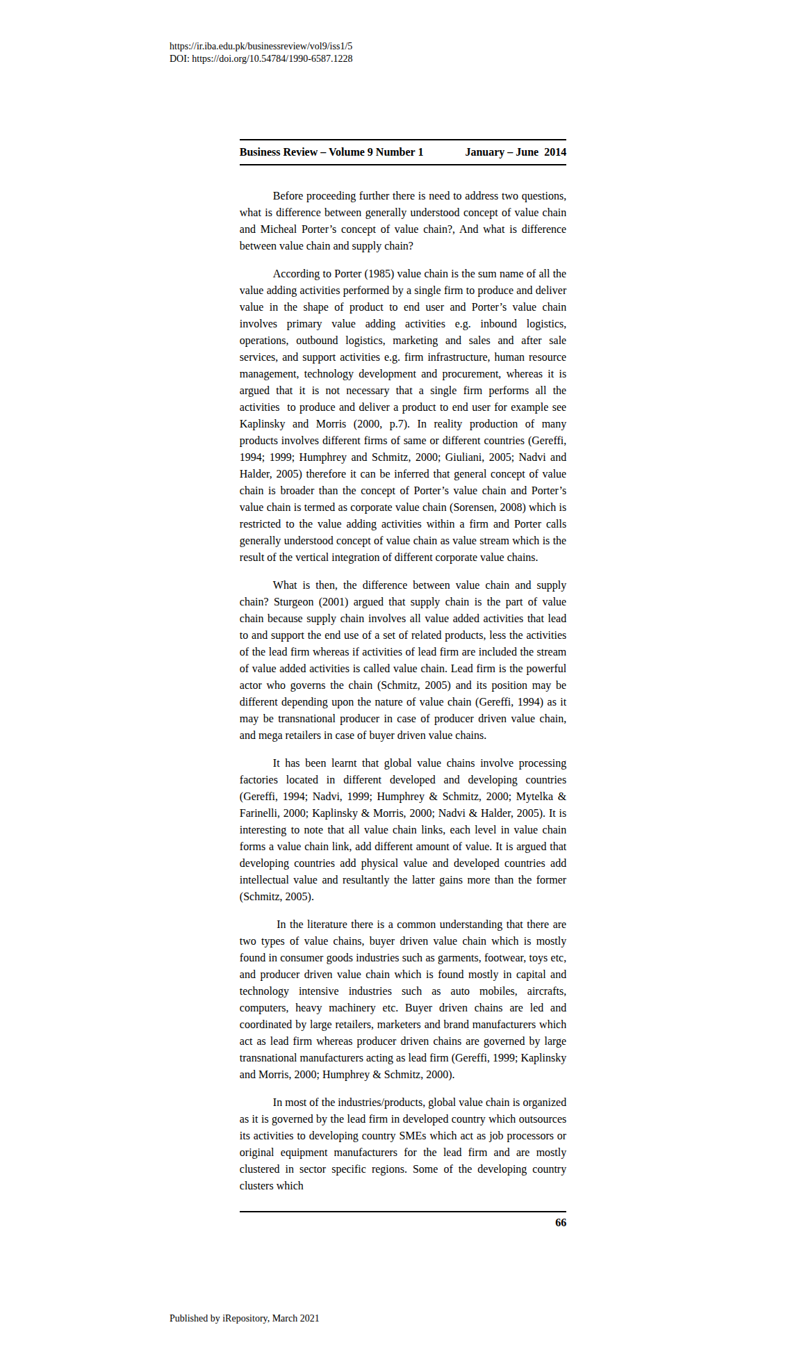https://ir.iba.edu.pk/businessreview/vol9/iss1/5
DOI: https://doi.org/10.54784/1990-6587.1228
Business Review – Volume 9 Number 1 January – June 2014
Before proceeding further there is need to address two questions, what is difference between generally understood concept of value chain and Micheal Porter’s concept of value chain?, And what is difference between value chain and supply chain?
According to Porter (1985) value chain is the sum name of all the value adding activities performed by a single firm to produce and deliver value in the shape of product to end user and Porter’s value chain involves primary value adding activities e.g. inbound logistics, operations, outbound logistics, marketing and sales and after sale services, and support activities e.g. firm infrastructure, human resource management, technology development and procurement, whereas it is argued that it is not necessary that a single firm performs all the activities to produce and deliver a product to end user for example see Kaplinsky and Morris (2000, p.7). In reality production of many products involves different firms of same or different countries (Gereffi, 1994; 1999; Humphrey and Schmitz, 2000; Giuliani, 2005; Nadvi and Halder, 2005) therefore it can be inferred that general concept of value chain is broader than the concept of Porter’s value chain and Porter’s value chain is termed as corporate value chain (Sorensen, 2008) which is restricted to the value adding activities within a firm and Porter calls generally understood concept of value chain as value stream which is the result of the vertical integration of different corporate value chains.
What is then, the difference between value chain and supply chain? Sturgeon (2001) argued that supply chain is the part of value chain because supply chain involves all value added activities that lead to and support the end use of a set of related products, less the activities of the lead firm whereas if activities of lead firm are included the stream of value added activities is called value chain. Lead firm is the powerful actor who governs the chain (Schmitz, 2005) and its position may be different depending upon the nature of value chain (Gereffi, 1994) as it may be transnational producer in case of producer driven value chain, and mega retailers in case of buyer driven value chains.
It has been learnt that global value chains involve processing factories located in different developed and developing countries (Gereffi, 1994; Nadvi, 1999; Humphrey & Schmitz, 2000; Mytelka & Farinelli, 2000; Kaplinsky & Morris, 2000; Nadvi & Halder, 2005). It is interesting to note that all value chain links, each level in value chain forms a value chain link, add different amount of value. It is argued that developing countries add physical value and developed countries add intellectual value and resultantly the latter gains more than the former (Schmitz, 2005).
In the literature there is a common understanding that there are two types of value chains, buyer driven value chain which is mostly found in consumer goods industries such as garments, footwear, toys etc, and producer driven value chain which is found mostly in capital and technology intensive industries such as auto mobiles, aircrafts, computers, heavy machinery etc. Buyer driven chains are led and coordinated by large retailers, marketers and brand manufacturers which act as lead firm whereas producer driven chains are governed by large transnational manufacturers acting as lead firm (Gereffi, 1999; Kaplinsky and Morris, 2000; Humphrey & Schmitz, 2000).
In most of the industries/products, global value chain is organized as it is governed by the lead firm in developed country which outsources its activities to developing country SMEs which act as job processors or original equipment manufacturers for the lead firm and are mostly clustered in sector specific regions. Some of the developing country clusters which
66
Published by iRepository, March 2021